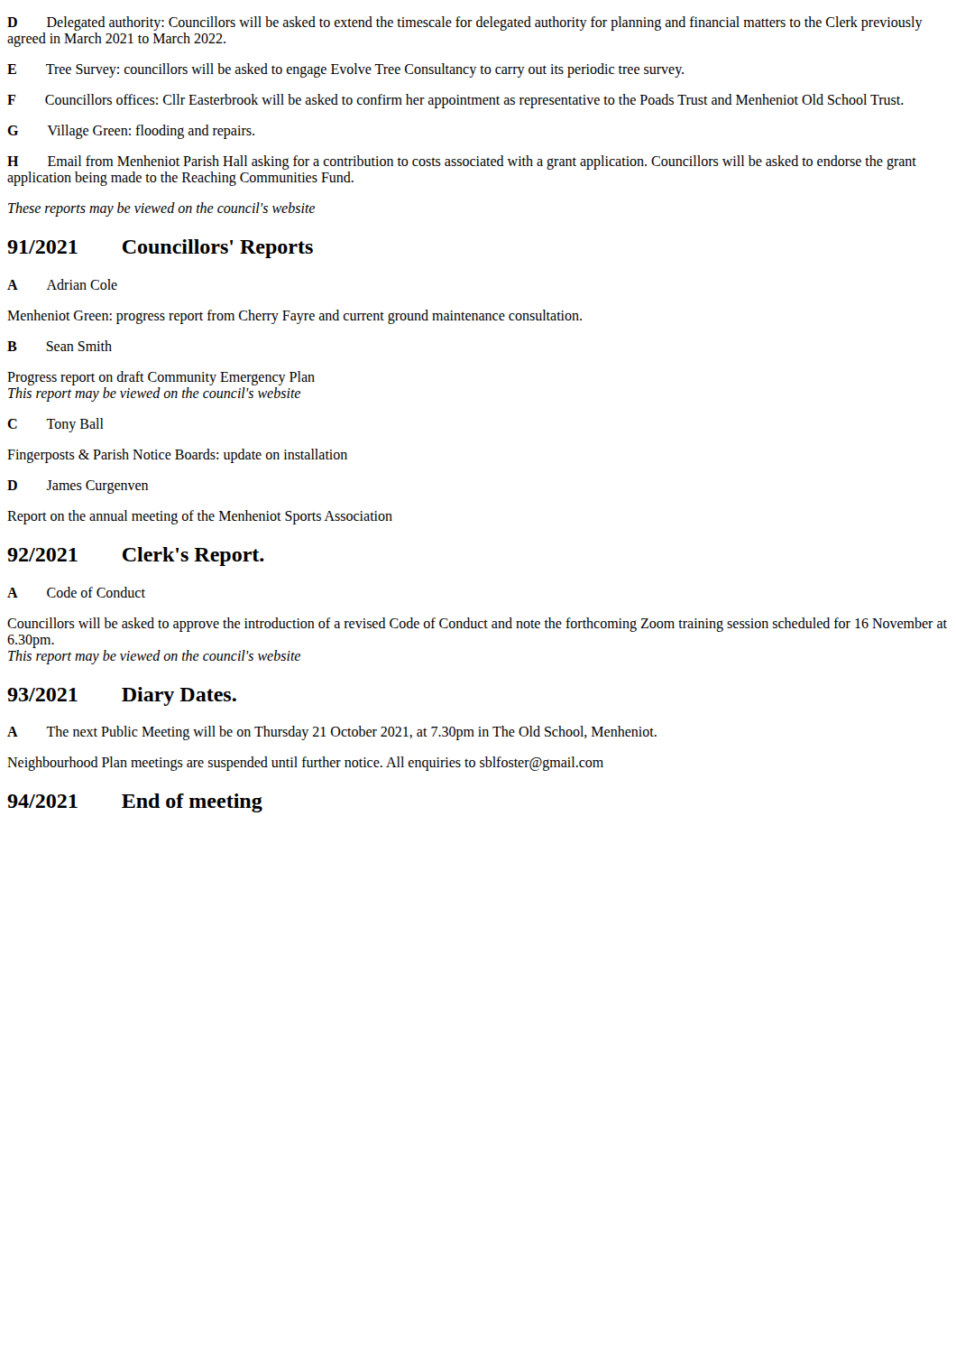D Delegated authority: Councillors will be asked to extend the timescale for delegated authority for planning and financial matters to the Clerk previously agreed in March 2021 to March 2022.
E Tree Survey: councillors will be asked to engage Evolve Tree Consultancy to carry out its periodic tree survey.
F Councillors offices: Cllr Easterbrook will be asked to confirm her appointment as representative to the Poads Trust and Menheniot Old School Trust.
G Village Green: flooding and repairs.
H Email from Menheniot Parish Hall asking for a contribution to costs associated with a grant application. Councillors will be asked to endorse the grant application being made to the Reaching Communities Fund.
These reports may be viewed on the council's website
91/2021 Councillors' Reports
A Adrian Cole
Menheniot Green: progress report from Cherry Fayre and current ground maintenance consultation.
B Sean Smith
Progress report on draft Community Emergency Plan
This report may be viewed on the council's website
C Tony Ball
Fingerposts & Parish Notice Boards: update on installation
D James Curgenven
Report on the annual meeting of the Menheniot Sports Association
92/2021 Clerk's Report.
A Code of Conduct
Councillors will be asked to approve the introduction of a revised Code of Conduct and note the forthcoming Zoom training session scheduled for 16 November at 6.30pm.
This report may be viewed on the council's website
93/2021 Diary Dates.
A The next Public Meeting will be on Thursday 21 October 2021, at 7.30pm in The Old School, Menheniot.
Neighbourhood Plan meetings are suspended until further notice. All enquiries to sblfoster@gmail.com
94/2021 End of meeting